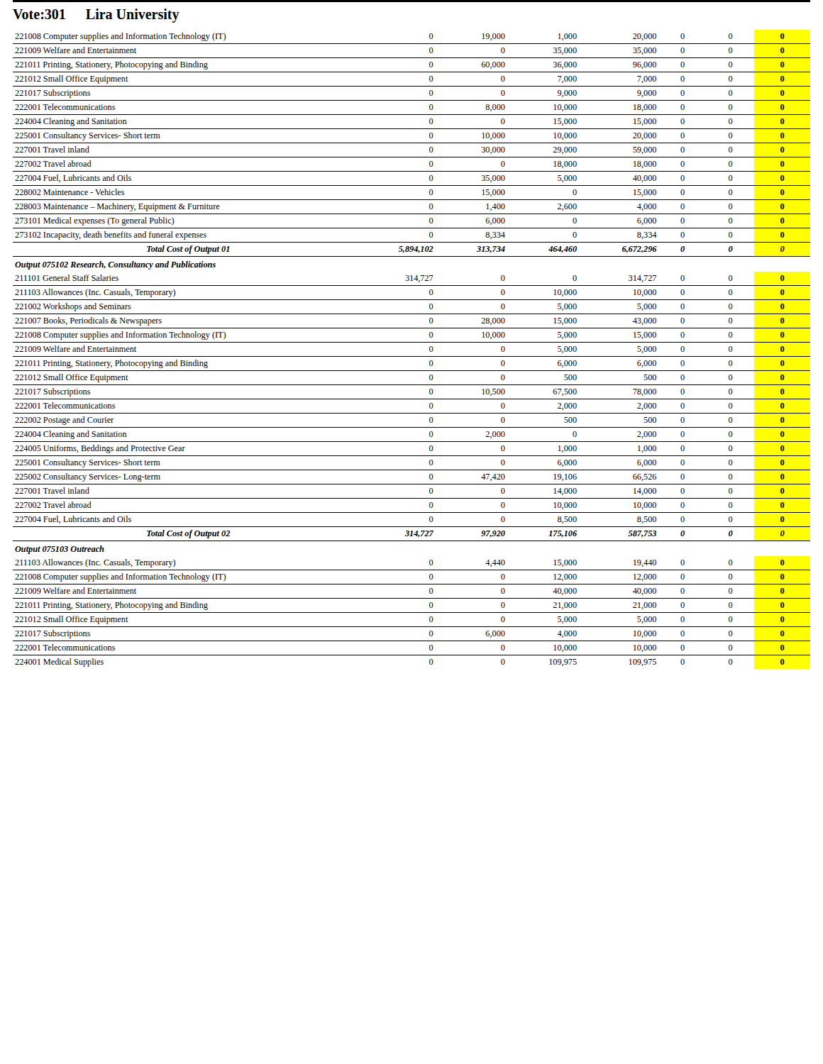Vote:301 Lira University
| 221008 Computer supplies and Information Technology (IT) | 0 | 19,000 | 1,000 | 20,000 | 0 | 0 | 0 |
| 221009 Welfare and Entertainment | 0 | 0 | 35,000 | 35,000 | 0 | 0 | 0 |
| 221011 Printing, Stationery, Photocopying and Binding | 0 | 60,000 | 36,000 | 96,000 | 0 | 0 | 0 |
| 221012 Small Office Equipment | 0 | 0 | 7,000 | 7,000 | 0 | 0 | 0 |
| 221017 Subscriptions | 0 | 0 | 9,000 | 9,000 | 0 | 0 | 0 |
| 222001 Telecommunications | 0 | 8,000 | 10,000 | 18,000 | 0 | 0 | 0 |
| 224004 Cleaning and Sanitation | 0 | 0 | 15,000 | 15,000 | 0 | 0 | 0 |
| 225001 Consultancy Services- Short term | 0 | 10,000 | 10,000 | 20,000 | 0 | 0 | 0 |
| 227001 Travel inland | 0 | 30,000 | 29,000 | 59,000 | 0 | 0 | 0 |
| 227002 Travel abroad | 0 | 0 | 18,000 | 18,000 | 0 | 0 | 0 |
| 227004 Fuel, Lubricants and Oils | 0 | 35,000 | 5,000 | 40,000 | 0 | 0 | 0 |
| 228002 Maintenance - Vehicles | 0 | 15,000 | 0 | 15,000 | 0 | 0 | 0 |
| 228003 Maintenance – Machinery, Equipment & Furniture | 0 | 1,400 | 2,600 | 4,000 | 0 | 0 | 0 |
| 273101 Medical expenses (To general Public) | 0 | 6,000 | 0 | 6,000 | 0 | 0 | 0 |
| 273102 Incapacity, death benefits and funeral expenses | 0 | 8,334 | 0 | 8,334 | 0 | 0 | 0 |
| Total Cost of Output 01 | 5,894,102 | 313,734 | 464,460 | 6,672,296 | 0 | 0 | 0 |
| Output 075102 Research, Consultancy and Publications |
| 211101 General Staff Salaries | 314,727 | 0 | 0 | 314,727 | 0 | 0 | 0 |
| 211103 Allowances (Inc. Casuals, Temporary) | 0 | 0 | 10,000 | 10,000 | 0 | 0 | 0 |
| 221002 Workshops and Seminars | 0 | 0 | 5,000 | 5,000 | 0 | 0 | 0 |
| 221007 Books, Periodicals & Newspapers | 0 | 28,000 | 15,000 | 43,000 | 0 | 0 | 0 |
| 221008 Computer supplies and Information Technology (IT) | 0 | 10,000 | 5,000 | 15,000 | 0 | 0 | 0 |
| 221009 Welfare and Entertainment | 0 | 0 | 5,000 | 5,000 | 0 | 0 | 0 |
| 221011 Printing, Stationery, Photocopying and Binding | 0 | 0 | 6,000 | 6,000 | 0 | 0 | 0 |
| 221012 Small Office Equipment | 0 | 0 | 500 | 500 | 0 | 0 | 0 |
| 221017 Subscriptions | 0 | 10,500 | 67,500 | 78,000 | 0 | 0 | 0 |
| 222001 Telecommunications | 0 | 0 | 2,000 | 2,000 | 0 | 0 | 0 |
| 222002 Postage and Courier | 0 | 0 | 500 | 500 | 0 | 0 | 0 |
| 224004 Cleaning and Sanitation | 0 | 2,000 | 0 | 2,000 | 0 | 0 | 0 |
| 224005 Uniforms, Beddings and Protective Gear | 0 | 0 | 1,000 | 1,000 | 0 | 0 | 0 |
| 225001 Consultancy Services- Short term | 0 | 0 | 6,000 | 6,000 | 0 | 0 | 0 |
| 225002 Consultancy Services- Long-term | 0 | 47,420 | 19,106 | 66,526 | 0 | 0 | 0 |
| 227001 Travel inland | 0 | 0 | 14,000 | 14,000 | 0 | 0 | 0 |
| 227002 Travel abroad | 0 | 0 | 10,000 | 10,000 | 0 | 0 | 0 |
| 227004 Fuel, Lubricants and Oils | 0 | 0 | 8,500 | 8,500 | 0 | 0 | 0 |
| Total Cost of Output 02 | 314,727 | 97,920 | 175,106 | 587,753 | 0 | 0 | 0 |
| Output 075103 Outreach |
| 211103 Allowances (Inc. Casuals, Temporary) | 0 | 4,440 | 15,000 | 19,440 | 0 | 0 | 0 |
| 221008 Computer supplies and Information Technology (IT) | 0 | 0 | 12,000 | 12,000 | 0 | 0 | 0 |
| 221009 Welfare and Entertainment | 0 | 0 | 40,000 | 40,000 | 0 | 0 | 0 |
| 221011 Printing, Stationery, Photocopying and Binding | 0 | 0 | 21,000 | 21,000 | 0 | 0 | 0 |
| 221012 Small Office Equipment | 0 | 0 | 5,000 | 5,000 | 0 | 0 | 0 |
| 221017 Subscriptions | 0 | 6,000 | 4,000 | 10,000 | 0 | 0 | 0 |
| 222001 Telecommunications | 0 | 0 | 10,000 | 10,000 | 0 | 0 | 0 |
| 224001 Medical Supplies | 0 | 0 | 109,975 | 109,975 | 0 | 0 | 0 |